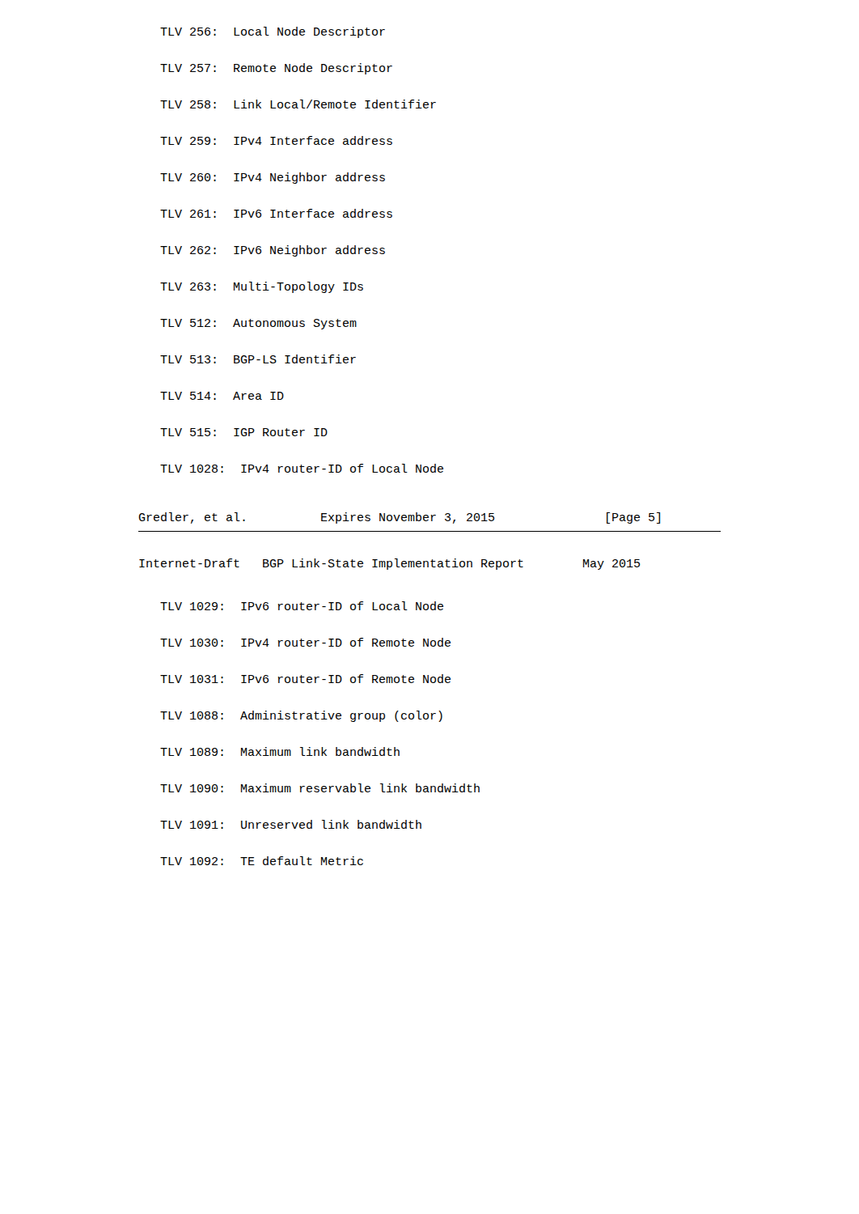TLV 256:  Local Node Descriptor

   TLV 257:  Remote Node Descriptor

   TLV 258:  Link Local/Remote Identifier

   TLV 259:  IPv4 Interface address

   TLV 260:  IPv4 Neighbor address

   TLV 261:  IPv6 Interface address

   TLV 262:  IPv6 Neighbor address

   TLV 263:  Multi-Topology IDs

   TLV 512:  Autonomous System

   TLV 513:  BGP-LS Identifier

   TLV 514:  Area ID

   TLV 515:  IGP Router ID

   TLV 1028:  IPv4 router-ID of Local Node
Gredler, et al.          Expires November 3, 2015               [Page 5]
Internet-Draft   BGP Link-State Implementation Report        May 2015
   TLV 1029:  IPv6 router-ID of Local Node

   TLV 1030:  IPv4 router-ID of Remote Node

   TLV 1031:  IPv6 router-ID of Remote Node

   TLV 1088:  Administrative group (color)

   TLV 1089:  Maximum link bandwidth

   TLV 1090:  Maximum reservable link bandwidth

   TLV 1091:  Unreserved link bandwidth

   TLV 1092:  TE default Metric